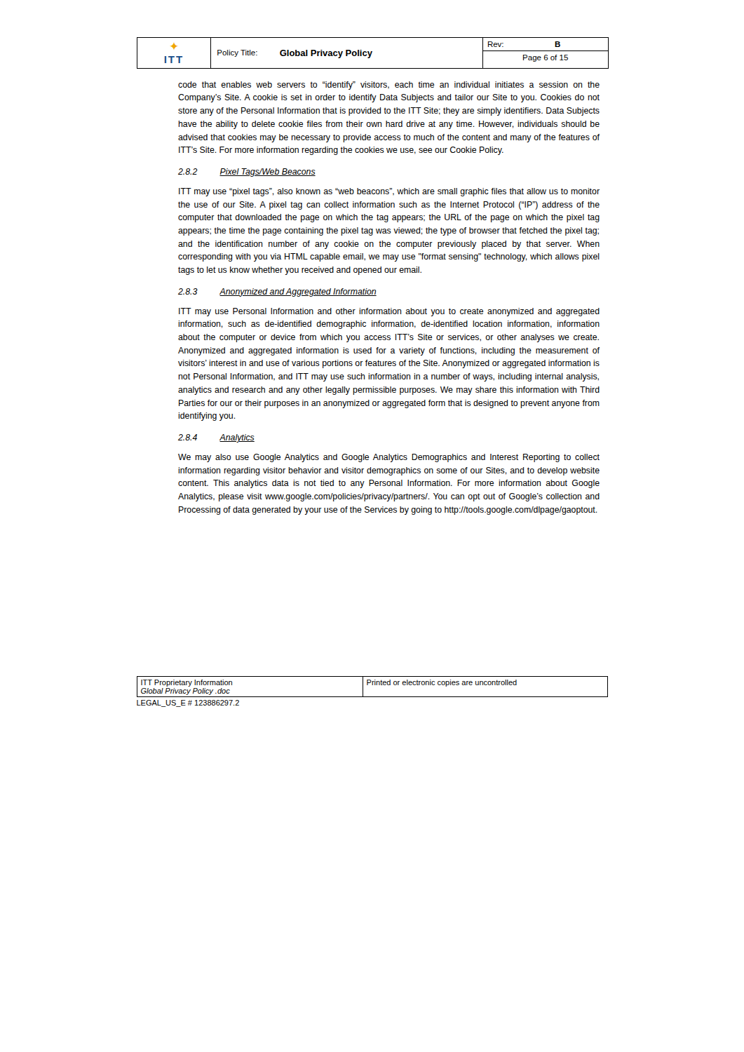✦
ITT
Policy Title: Global Privacy Policy
Rev: B
Page 6 of 15
code that enables web servers to “identify” visitors, each time an individual initiates a session on the Company’s Site. A cookie is set in order to identify Data Subjects and tailor our Site to you. Cookies do not store any of the Personal Information that is provided to the ITT Site; they are simply identifiers. Data Subjects have the ability to delete cookie files from their own hard drive at any time. However, individuals should be advised that cookies may be necessary to provide access to much of the content and many of the features of ITT’s Site. For more information regarding the cookies we use, see our Cookie Policy.
2.8.2 Pixel Tags/Web Beacons
ITT may use “pixel tags”, also known as “web beacons”, which are small graphic files that allow us to monitor the use of our Site. A pixel tag can collect information such as the Internet Protocol (“IP”) address of the computer that downloaded the page on which the tag appears; the URL of the page on which the pixel tag appears; the time the page containing the pixel tag was viewed; the type of browser that fetched the pixel tag; and the identification number of any cookie on the computer previously placed by that server. When corresponding with you via HTML capable email, we may use "format sensing" technology, which allows pixel tags to let us know whether you received and opened our email.
2.8.3 Anonymized and Aggregated Information
ITT may use Personal Information and other information about you to create anonymized and aggregated information, such as de-identified demographic information, de-identified location information, information about the computer or device from which you access ITT’s Site or services, or other analyses we create. Anonymized and aggregated information is used for a variety of functions, including the measurement of visitors’ interest in and use of various portions or features of the Site. Anonymized or aggregated information is not Personal Information, and ITT may use such information in a number of ways, including internal analysis, analytics and research and any other legally permissible purposes. We may share this information with Third Parties for our or their purposes in an anonymized or aggregated form that is designed to prevent anyone from identifying you.
2.8.4 Analytics
We may also use Google Analytics and Google Analytics Demographics and Interest Reporting to collect information regarding visitor behavior and visitor demographics on some of our Sites, and to develop website content. This analytics data is not tied to any Personal Information. For more information about Google Analytics, please visit www.google.com/policies/privacy/partners/. You can opt out of Google’s collection and Processing of data generated by your use of the Services by going to http://tools.google.com/dlpage/gaoptout.
| ITT Proprietary Information Global Privacy Policy .doc | Printed or electronic copies are uncontrolled |
LEGAL_US_E # 123886297.2